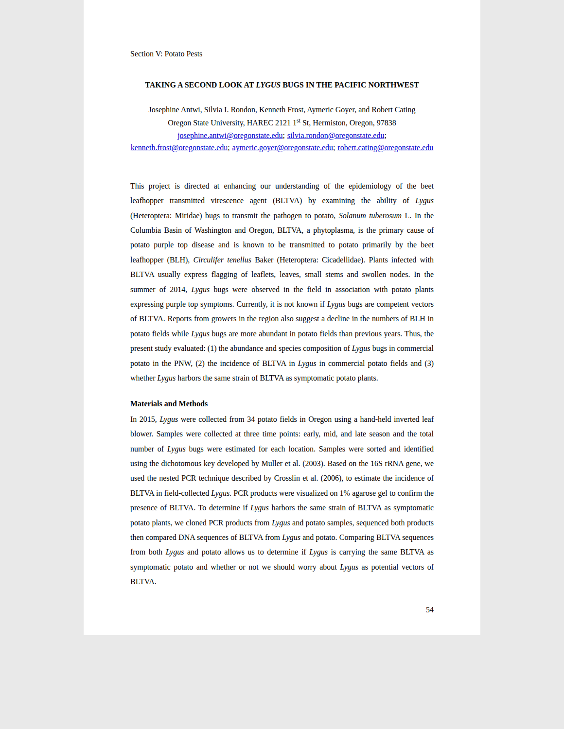Section V: Potato Pests
TAKING A SECOND LOOK AT LYGUS BUGS IN THE PACIFIC NORTHWEST
Josephine Antwi, Silvia I. Rondon, Kenneth Frost, Aymeric Goyer, and Robert Cating
Oregon State University, HAREC 2121 1st St, Hermiston, Oregon, 97838
josephine.antwi@oregonstate.edu; silvia.rondon@oregonstate.edu;
kenneth.frost@oregonstate.edu; aymeric.goyer@oregonstate.edu; robert.cating@oregonstate.edu
This project is directed at enhancing our understanding of the epidemiology of the beet leafhopper transmitted virescence agent (BLTVA) by examining the ability of Lygus (Heteroptera: Miridae) bugs to transmit the pathogen to potato, Solanum tuberosum L. In the Columbia Basin of Washington and Oregon, BLTVA, a phytoplasma, is the primary cause of potato purple top disease and is known to be transmitted to potato primarily by the beet leafhopper (BLH), Circulifer tenellus Baker (Heteroptera: Cicadellidae). Plants infected with BLTVA usually express flagging of leaflets, leaves, small stems and swollen nodes. In the summer of 2014, Lygus bugs were observed in the field in association with potato plants expressing purple top symptoms. Currently, it is not known if Lygus bugs are competent vectors of BLTVA. Reports from growers in the region also suggest a decline in the numbers of BLH in potato fields while Lygus bugs are more abundant in potato fields than previous years. Thus, the present study evaluated: (1) the abundance and species composition of Lygus bugs in commercial potato in the PNW, (2) the incidence of BLTVA in Lygus in commercial potato fields and (3) whether Lygus harbors the same strain of BLTVA as symptomatic potato plants.
Materials and Methods
In 2015, Lygus were collected from 34 potato fields in Oregon using a hand-held inverted leaf blower. Samples were collected at three time points: early, mid, and late season and the total number of Lygus bugs were estimated for each location. Samples were sorted and identified using the dichotomous key developed by Muller et al. (2003). Based on the 16S rRNA gene, we used the nested PCR technique described by Crosslin et al. (2006), to estimate the incidence of BLTVA in field-collected Lygus. PCR products were visualized on 1% agarose gel to confirm the presence of BLTVA. To determine if Lygus harbors the same strain of BLTVA as symptomatic potato plants, we cloned PCR products from Lygus and potato samples, sequenced both products then compared DNA sequences of BLTVA from Lygus and potato. Comparing BLTVA sequences from both Lygus and potato allows us to determine if Lygus is carrying the same BLTVA as symptomatic potato and whether or not we should worry about Lygus as potential vectors of BLTVA.
54